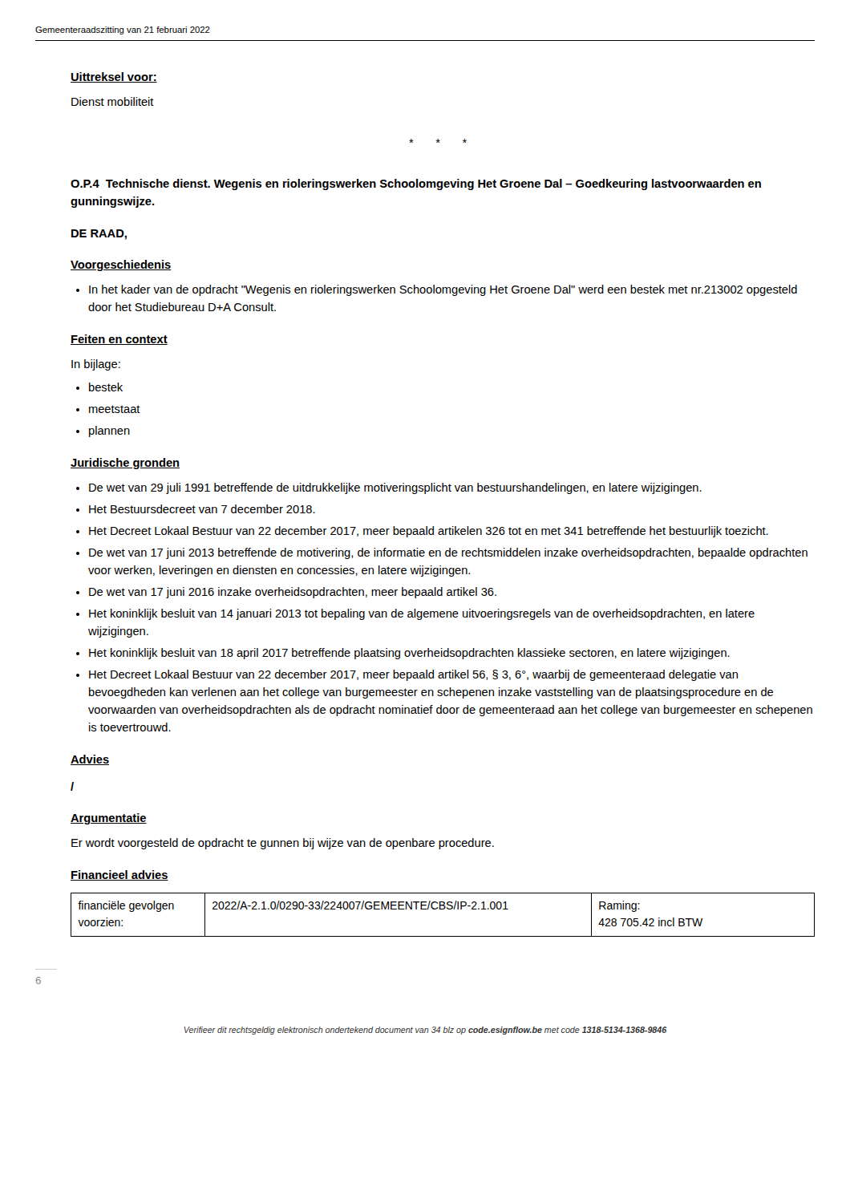Gemeenteraadszitting van 21 februari 2022
Uittreksel voor:
Dienst mobiliteit
* * *
O.P.4 Technische dienst. Wegenis en rioleringswerken Schoolomgeving Het Groene Dal – Goedkeuring lastvoorwaarden en gunningswijze.
DE RAAD,
Voorgeschiedenis
In het kader van de opdracht "Wegenis en rioleringswerken Schoolomgeving Het Groene Dal" werd een bestek met nr.213002 opgesteld door het Studiebureau D+A Consult.
Feiten en context
In bijlage:
bestek
meetstaat
plannen
Juridische gronden
De wet van 29 juli 1991 betreffende de uitdrukkelijke motiveringsplicht van bestuurshandelingen, en latere wijzigingen.
Het Bestuursdecreet van 7 december 2018.
Het Decreet Lokaal Bestuur van 22 december 2017, meer bepaald artikelen 326 tot en met 341 betreffende het bestuurlijk toezicht.
De wet van 17 juni 2013 betreffende de motivering, de informatie en de rechtsmiddelen inzake overheidsopdrachten, bepaalde opdrachten voor werken, leveringen en diensten en concessies, en latere wijzigingen.
De wet van 17 juni 2016 inzake overheidsopdrachten, meer bepaald artikel 36.
Het koninklijk besluit van 14 januari 2013 tot bepaling van de algemene uitvoeringsregels van de overheidsopdrachten, en latere wijzigingen.
Het koninklijk besluit van 18 april 2017 betreffende plaatsing overheidsopdrachten klassieke sectoren, en latere wijzigingen.
Het Decreet Lokaal Bestuur van 22 december 2017, meer bepaald artikel 56, § 3, 6°, waarbij de gemeenteraad delegatie van bevoegdheden kan verlenen aan het college van burgemeester en schepenen inzake vaststelling van de plaatsingsprocedure en de voorwaarden van overheidsopdrachten als de opdracht nominatief door de gemeenteraad aan het college van burgemeester en schepenen is toevertrouwd.
Advies
/
Argumentatie
Er wordt voorgesteld de opdracht te gunnen bij wijze van de openbare procedure.
Financieel advies
| financiële gevolgen voorzien: | 2022/A-2.1.0/0290-33/224007/GEMEENTE/CBS/IP-2.1.001 | Raming: 428 705.42 incl BTW |
6
Verifieer dit rechtsgeldig elektronisch ondertekend document van 34 blz op code.esignflow.be met code 1318-5134-1368-9846